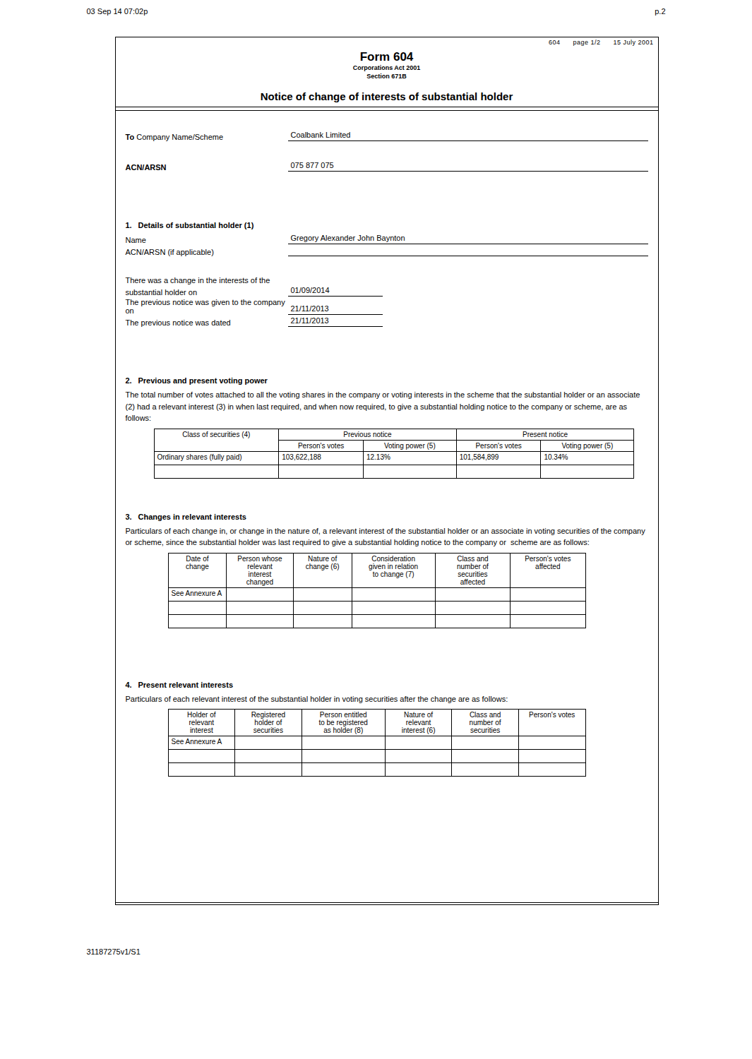03 Sep 14 07:02p
p.2
604 page 1/215 July 2001
Form 604
Corporations Act 2001
Section 671B
Notice of change of interests of substantial holder
To Company Name/Scheme
Coalbank Limited
ACN/ARSN
075 877 075
1. Details of substantial holder (1)
Name
Gregory Alexander John Baynton
ACN/ARSN (if applicable)
There was a change in the interests of the
substantial holder on
01/09/2014
The previous notice was given to the company on
21/11/2013
The previous notice was dated
21/11/2013
2. Previous and present voting power
The total number of votes attached to all the voting shares in the company or voting interests in the scheme that the substantial holder or an associate (2) had a relevant interest (3) in when last required, and when now required, to give a substantial holding notice to the company or scheme, are as follows:
| Class of securities (4) | Previous notice | Present notice |
| --- | --- | --- |
| Person's votes | Voting power (5) | Person's votes | Voting power (5) |
| Ordinary shares (fully paid) | 103,622,188 | 12.13% | 101,584,899 | 10.34% |
3. Changes in relevant interests
Particulars of each change in, or change in the nature of, a relevant interest of the substantial holder or an associate in voting securities of the company or scheme, since the substantial holder was last required to give a substantial holding notice to the company or scheme are as follows:
| Date of change | Person whose relevant interest changed | Nature of change (6) | Consideration given in relation to change (7) | Class and number of securities affected | Person's votes affected |
| --- | --- | --- | --- | --- | --- |
| See Annexure A | | | | | |
4. Present relevant interests
Particulars of each relevant interest of the substantial holder in voting securities after the change are as follows:
| Holder of relevant interest | Registered holder of securities | Person entitled to be registered as holder (8) | Nature of relevant interest (6) | Class and number of securities | Person's votes |
| --- | --- | --- | --- | --- | --- |
| See Annexure A | | | | | |
31187275v1/S1